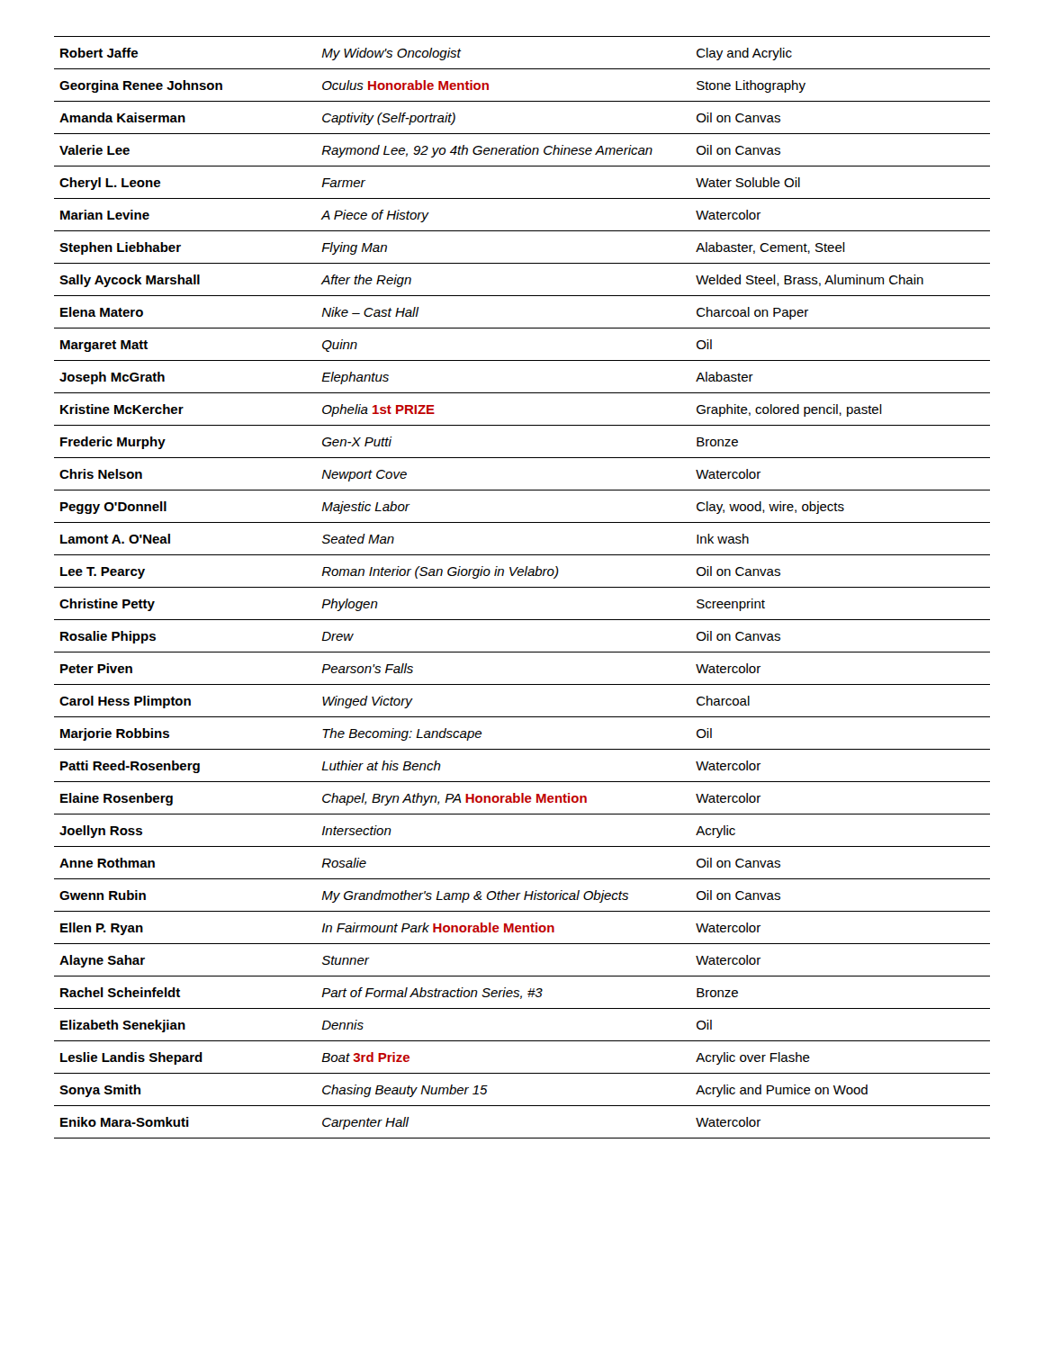| Robert Jaffe | My Widow's Oncologist | Clay and Acrylic |
| Georgina Renee Johnson | Oculus Honorable Mention | Stone Lithography |
| Amanda Kaiserman | Captivity (Self-portrait) | Oil on Canvas |
| Valerie Lee | Raymond Lee, 92 yo 4th Generation Chinese American | Oil on Canvas |
| Cheryl L. Leone | Farmer | Water Soluble Oil |
| Marian Levine | A Piece of History | Watercolor |
| Stephen Liebhaber | Flying Man | Alabaster, Cement, Steel |
| Sally Aycock Marshall | After the Reign | Welded Steel, Brass, Aluminum Chain |
| Elena Matero | Nike – Cast Hall | Charcoal on Paper |
| Margaret Matt | Quinn | Oil |
| Joseph McGrath | Elephantus | Alabaster |
| Kristine McKercher | Ophelia 1st PRIZE | Graphite, colored pencil, pastel |
| Frederic Murphy | Gen-X Putti | Bronze |
| Chris Nelson | Newport Cove | Watercolor |
| Peggy O'Donnell | Majestic Labor | Clay, wood, wire, objects |
| Lamont A. O'Neal | Seated Man | Ink wash |
| Lee T. Pearcy | Roman Interior (San Giorgio in Velabro) | Oil on Canvas |
| Christine Petty | Phylogen | Screenprint |
| Rosalie Phipps | Drew | Oil on Canvas |
| Peter Piven | Pearson's Falls | Watercolor |
| Carol Hess Plimpton | Winged Victory | Charcoal |
| Marjorie Robbins | The Becoming: Landscape | Oil |
| Patti Reed-Rosenberg | Luthier at his Bench | Watercolor |
| Elaine Rosenberg | Chapel, Bryn Athyn, PA Honorable Mention | Watercolor |
| Joellyn Ross | Intersection | Acrylic |
| Anne Rothman | Rosalie | Oil on Canvas |
| Gwenn Rubin | My Grandmother's Lamp & Other Historical Objects | Oil on Canvas |
| Ellen P. Ryan | In Fairmount Park Honorable Mention | Watercolor |
| Alayne Sahar | Stunner | Watercolor |
| Rachel Scheinfeldt | Part of Formal Abstraction Series, #3 | Bronze |
| Elizabeth Senekjian | Dennis | Oil |
| Leslie Landis Shepard | Boat 3rd Prize | Acrylic over Flashe |
| Sonya Smith | Chasing Beauty Number 15 | Acrylic and Pumice on Wood |
| Eniko Mara-Somkuti | Carpenter Hall | Watercolor |